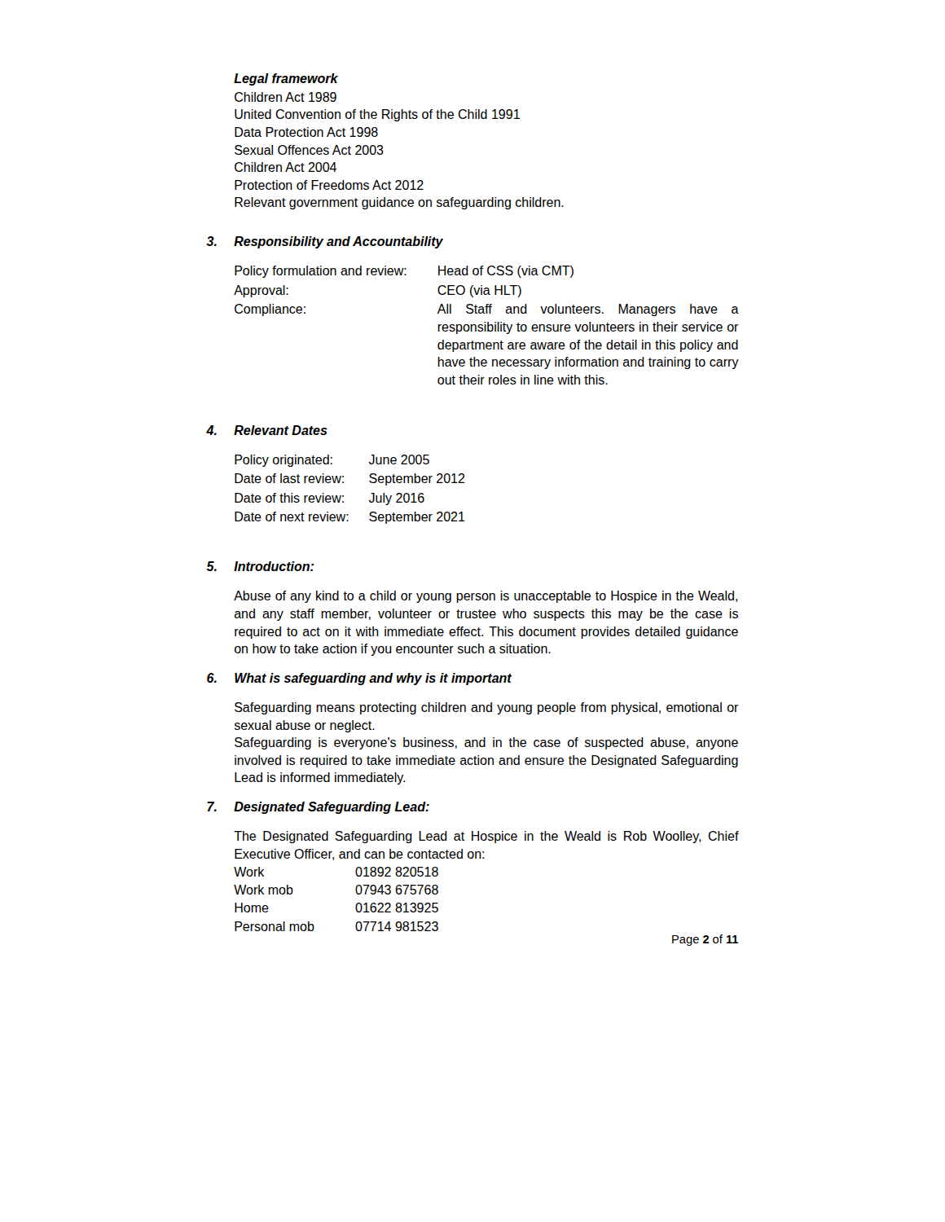Legal framework
Children Act 1989
United Convention of the Rights of the Child 1991
Data Protection Act 1998
Sexual Offences Act 2003
Children Act 2004
Protection of Freedoms Act 2012
Relevant government guidance on safeguarding children.
3. Responsibility and Accountability
| Policy formulation and review: | Head of CSS (via CMT) |
| Approval: | CEO (via HLT) |
| Compliance: | All Staff and volunteers. Managers have a responsibility to ensure volunteers in their service or department are aware of the detail in this policy and have the necessary information and training to carry out their roles in line with this. |
4. Relevant Dates
| Policy originated: | June 2005 |
| Date of last review: | September 2012 |
| Date of this review: | July 2016 |
| Date of next review: | September 2021 |
5. Introduction:
Abuse of any kind to a child or young person is unacceptable to Hospice in the Weald, and any staff member, volunteer or trustee who suspects this may be the case is required to act on it with immediate effect. This document provides detailed guidance on how to take action if you encounter such a situation.
6. What is safeguarding and why is it important
Safeguarding means protecting children and young people from physical, emotional or sexual abuse or neglect.
Safeguarding is everyone's business, and in the case of suspected abuse, anyone involved is required to take immediate action and ensure the Designated Safeguarding Lead is informed immediately.
7. Designated Safeguarding Lead:
The Designated Safeguarding Lead at Hospice in the Weald is Rob Woolley, Chief Executive Officer, and can be contacted on:
| Work | 01892 820518 |
| Work mob | 07943 675768 |
| Home | 01622 813925 |
| Personal mob | 07714 981523 |
Page 2 of 11